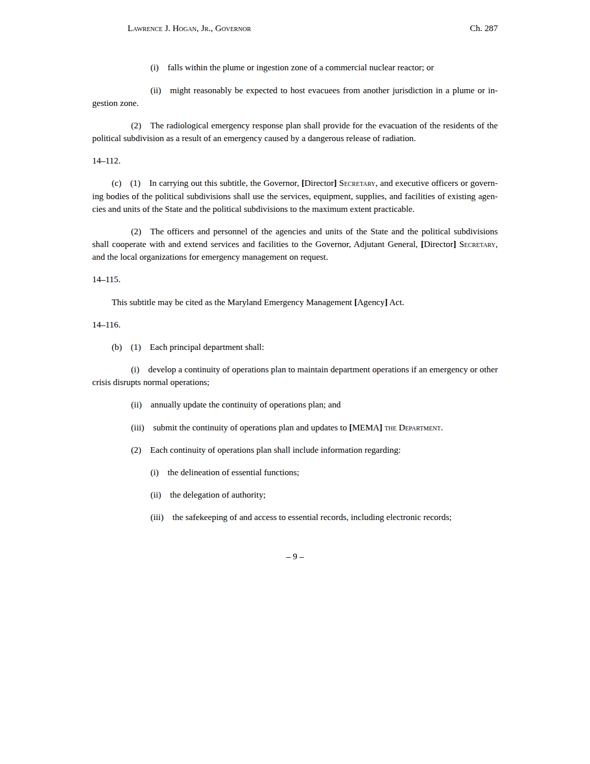Lawrence J. Hogan, Jr., Governor Ch. 287
(i) falls within the plume or ingestion zone of a commercial nuclear reactor; or
(ii) might reasonably be expected to host evacuees from another jurisdiction in a plume or ingestion zone.
(2) The radiological emergency response plan shall provide for the evacuation of the residents of the political subdivision as a result of an emergency caused by a dangerous release of radiation.
14–112.
(c) (1) In carrying out this subtitle, the Governor, [Director] Secretary, and executive officers or governing bodies of the political subdivisions shall use the services, equipment, supplies, and facilities of existing agencies and units of the State and the political subdivisions to the maximum extent practicable.
(2) The officers and personnel of the agencies and units of the State and the political subdivisions shall cooperate with and extend services and facilities to the Governor, Adjutant General, [Director] Secretary, and the local organizations for emergency management on request.
14–115.
This subtitle may be cited as the Maryland Emergency Management [Agency] Act.
14–116.
(b) (1) Each principal department shall:
(i) develop a continuity of operations plan to maintain department operations if an emergency or other crisis disrupts normal operations;
(ii) annually update the continuity of operations plan; and
(iii) submit the continuity of operations plan and updates to [MEMA] the Department.
(2) Each continuity of operations plan shall include information regarding:
(i) the delineation of essential functions;
(ii) the delegation of authority;
(iii) the safekeeping of and access to essential records, including electronic records;
– 9 –